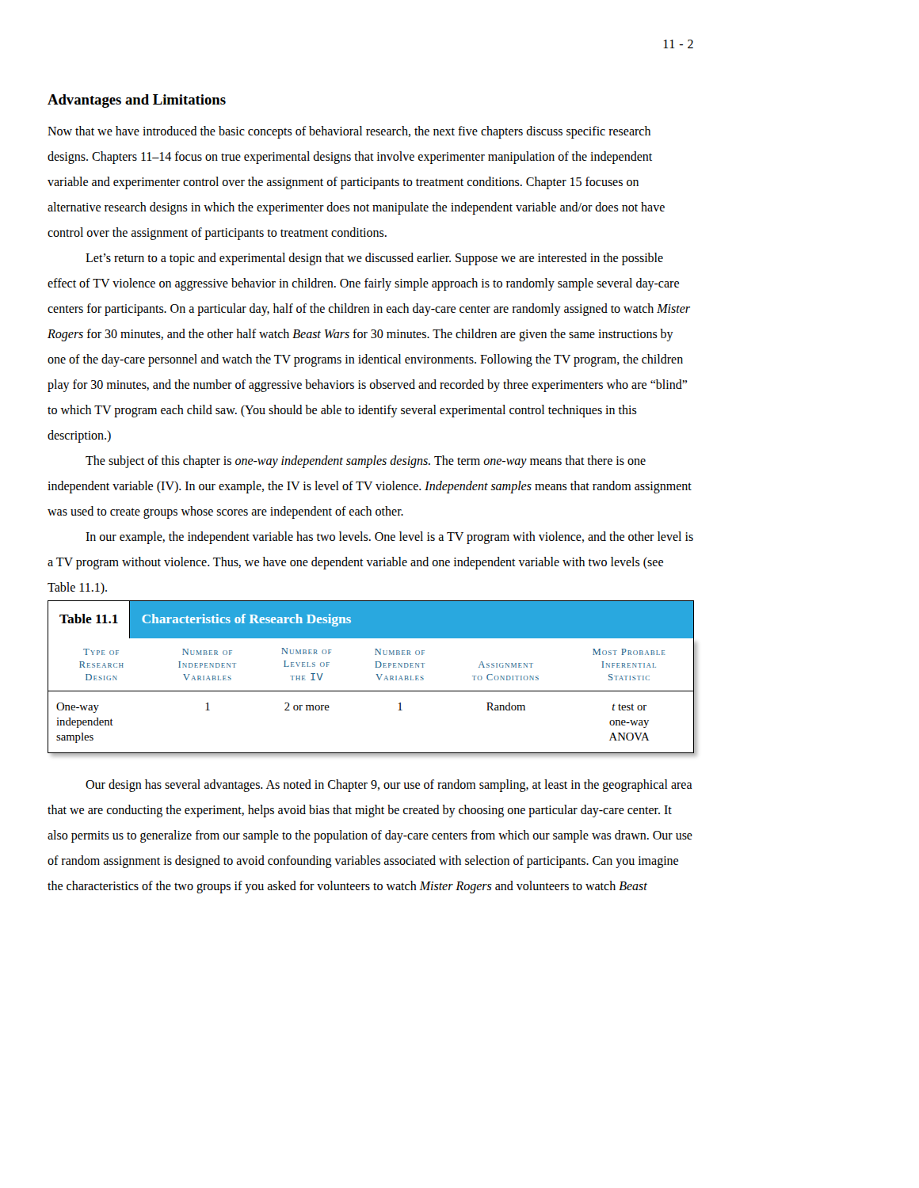11 - 2
Advantages and Limitations
Now that we have introduced the basic concepts of behavioral research, the next five chapters discuss specific research designs. Chapters 11–14 focus on true experimental designs that involve experimenter manipulation of the independent variable and experimenter control over the assignment of participants to treatment conditions. Chapter 15 focuses on alternative research designs in which the experimenter does not manipulate the independent variable and/or does not have control over the assignment of participants to treatment conditions.
Let’s return to a topic and experimental design that we discussed earlier. Suppose we are interested in the possible effect of TV violence on aggressive behavior in children. One fairly simple approach is to randomly sample several day-care centers for participants. On a particular day, half of the children in each day-care center are randomly assigned to watch Mister Rogers for 30 minutes, and the other half watch Beast Wars for 30 minutes. The children are given the same instructions by one of the day-care personnel and watch the TV programs in identical environments. Following the TV program, the children play for 30 minutes, and the number of aggressive behaviors is observed and recorded by three experimenters who are “blind” to which TV program each child saw. (You should be able to identify several experimental control techniques in this description.)
The subject of this chapter is one-way independent samples designs. The term one-way means that there is one independent variable (IV). In our example, the IV is level of TV violence. Independent samples means that random assignment was used to create groups whose scores are independent of each other.
In our example, the independent variable has two levels. One level is a TV program with violence, and the other level is a TV program without violence. Thus, we have one dependent variable and one independent variable with two levels (see Table 11.1).
Table 11.1
Characteristics of Research Designs
| Type of Research Design | Number of Independent Variables | Number of Levels of the IV | Number of Dependent Variables | Assignment to Conditions | Most Probable Inferential Statistic |
| --- | --- | --- | --- | --- | --- |
| One-way independent samples | 1 | 2 or more | 1 | Random | t test or one-way ANOVA |
Our design has several advantages. As noted in Chapter 9, our use of random sampling, at least in the geographical area that we are conducting the experiment, helps avoid bias that might be created by choosing one particular day-care center. It also permits us to generalize from our sample to the population of day-care centers from which our sample was drawn. Our use of random assignment is designed to avoid confounding variables associated with selection of participants. Can you imagine the characteristics of the two groups if you asked for volunteers to watch Mister Rogers and volunteers to watch Beast